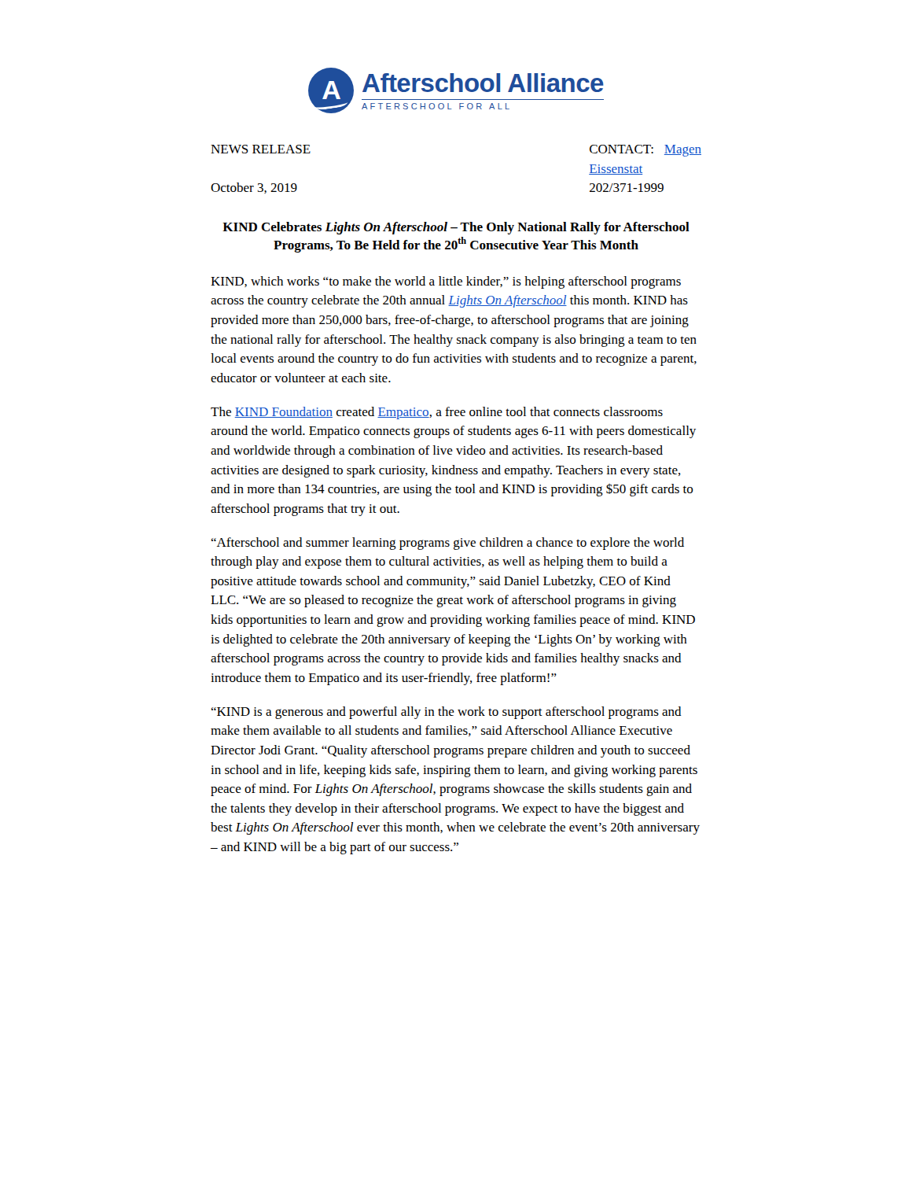Afterschool Alliance
Afterschool for All
| NEWS RELEASE | CONTACT: Magen Eissenstat |
| October 3, 2019 | 202/371-1999 |
KIND Celebrates Lights On Afterschool – The Only National Rally for Afterschool Programs, To Be Held for the 20th Consecutive Year This Month
KIND, which works “to make the world a little kinder,” is helping afterschool programs across the country celebrate the 20th annual Lights On Afterschool this month. KIND has provided more than 250,000 bars, free-of-charge, to afterschool programs that are joining the national rally for afterschool. The healthy snack company is also bringing a team to ten local events around the country to do fun activities with students and to recognize a parent, educator or volunteer at each site.
The KIND Foundation created Empatico, a free online tool that connects classrooms around the world. Empatico connects groups of students ages 6-11 with peers domestically and worldwide through a combination of live video and activities. Its research-based activities are designed to spark curiosity, kindness and empathy. Teachers in every state, and in more than 134 countries, are using the tool and KIND is providing $50 gift cards to afterschool programs that try it out.
“Afterschool and summer learning programs give children a chance to explore the world through play and expose them to cultural activities, as well as helping them to build a positive attitude towards school and community,” said Daniel Lubetzky, CEO of Kind LLC. “We are so pleased to recognize the great work of afterschool programs in giving kids opportunities to learn and grow and providing working families peace of mind. KIND is delighted to celebrate the 20th anniversary of keeping the ‘Lights On’ by working with afterschool programs across the country to provide kids and families healthy snacks and introduce them to Empatico and its user-friendly, free platform!”
“KIND is a generous and powerful ally in the work to support afterschool programs and make them available to all students and families,” said Afterschool Alliance Executive Director Jodi Grant. “Quality afterschool programs prepare children and youth to succeed in school and in life, keeping kids safe, inspiring them to learn, and giving working parents peace of mind. For Lights On Afterschool, programs showcase the skills students gain and the talents they develop in their afterschool programs. We expect to have the biggest and best Lights On Afterschool ever this month, when we celebrate the event’s 20th anniversary – and KIND will be a big part of our success.”